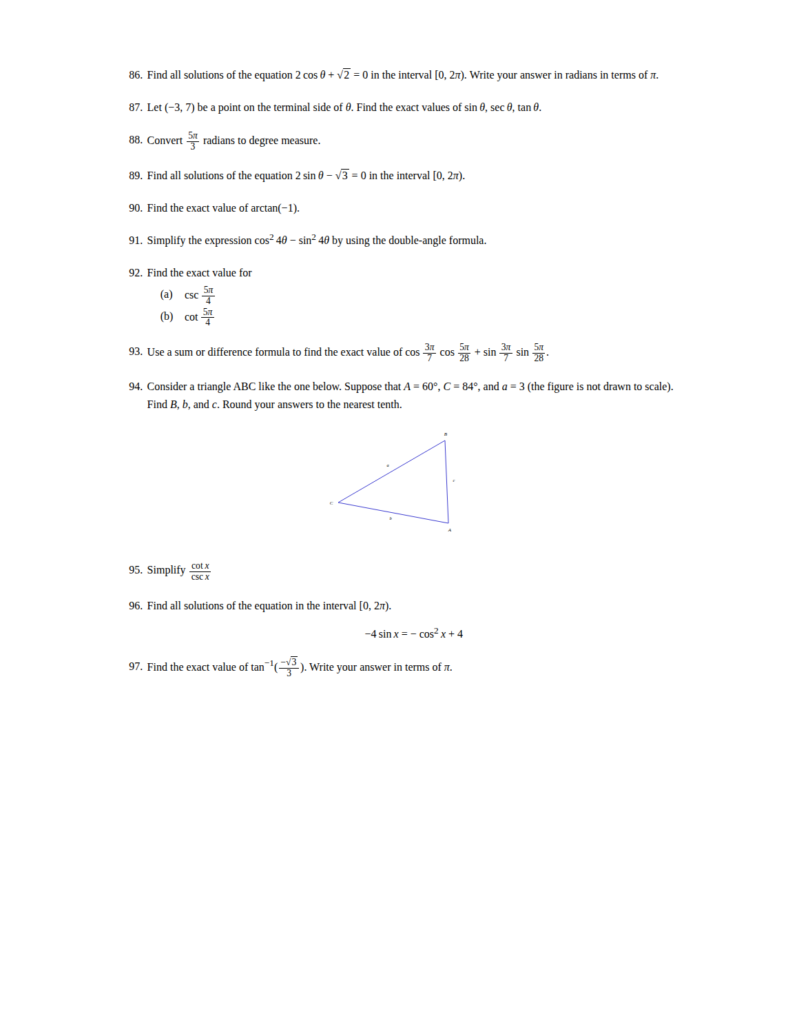86. Find all solutions of the equation 2 cos θ + √2 = 0 in the interval [0, 2π). Write your answer in radians in terms of π.
87. Let (−3, 7) be a point on the terminal side of θ. Find the exact values of sin θ, sec θ, tan θ.
88. Convert 5π 3 radians to degree measure.
89. Find all solutions of the equation 2 sin θ − √3 = 0 in the interval [0, 2π).
90. Find the exact value of arctan(−1).
91. Simplify the expression cos2 4θ − sin2 4θ by using the double-angle formula.
92. Find the exact value for
(a) csc 5π 4
(b) cot 5π 4
93. Use a sum or difference formula to find the exact value of cos 3π 7 cos 5π 28 + sin 3π 7 sin 5π 28.
94. Consider a triangle ABC like the one below. Suppose that A = 60°, C = 84°, and a = 3 (the figure is not drawn to scale). Find B, b, and c. Round your answers to the nearest tenth.
B A C a c b
95. Simplify cot x csc x
96. Find all solutions of the equation in the interval [0, 2π).
−4 sin x = − cos2 x + 4
97. Find the exact value of tan−1(−√33). Write your answer in terms of π.